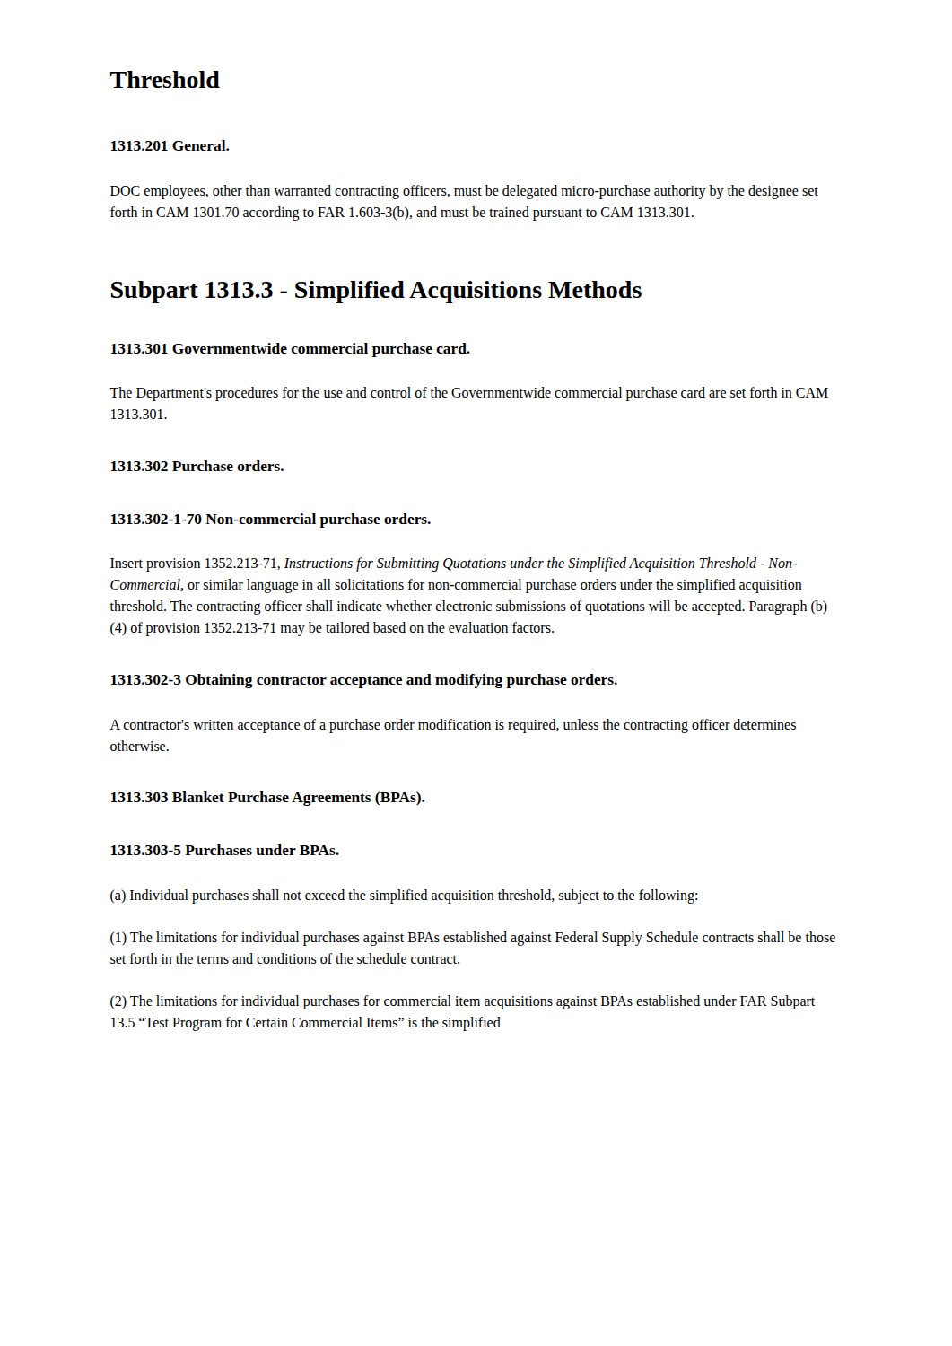Threshold
1313.201 General.
DOC employees, other than warranted contracting officers, must be delegated micro-purchase authority by the designee set forth in CAM 1301.70 according to FAR 1.603-3(b), and must be trained pursuant to CAM 1313.301.
Subpart 1313.3 - Simplified Acquisitions Methods
1313.301 Governmentwide commercial purchase card.
The Department's procedures for the use and control of the Governmentwide commercial purchase card are set forth in CAM 1313.301.
1313.302 Purchase orders.
1313.302-1-70 Non-commercial purchase orders.
Insert provision 1352.213-71, Instructions for Submitting Quotations under the Simplified Acquisition Threshold - Non-Commercial, or similar language in all solicitations for non-commercial purchase orders under the simplified acquisition threshold. The contracting officer shall indicate whether electronic submissions of quotations will be accepted. Paragraph (b)(4) of provision 1352.213-71 may be tailored based on the evaluation factors.
1313.302-3 Obtaining contractor acceptance and modifying purchase orders.
A contractor's written acceptance of a purchase order modification is required, unless the contracting officer determines otherwise.
1313.303 Blanket Purchase Agreements (BPAs).
1313.303-5 Purchases under BPAs.
(a) Individual purchases shall not exceed the simplified acquisition threshold, subject to the following:
(1) The limitations for individual purchases against BPAs established against Federal Supply Schedule contracts shall be those set forth in the terms and conditions of the schedule contract.
(2) The limitations for individual purchases for commercial item acquisitions against BPAs established under FAR Subpart 13.5 “Test Program for Certain Commercial Items” is the simplified